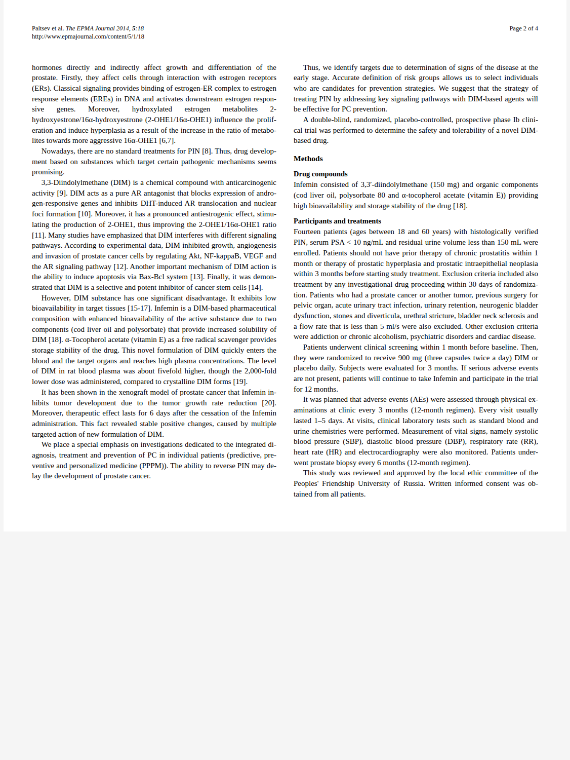Paltsev et al. The EPMA Journal 2014, 5:18
http://www.epmajournal.com/content/5/1/18
Page 2 of 4
hormones directly and indirectly affect growth and differentiation of the prostate. Firstly, they affect cells through interaction with estrogen receptors (ERs). Classical signaling provides binding of estrogen-ER complex to estrogen response elements (EREs) in DNA and activates downstream estrogen responsive genes. Moreover, hydroxylated estrogen metabolites 2-hydroxyestrone/16α-hydroxyestrone (2-OHE1/16α-OHE1) influence the proliferation and induce hyperplasia as a result of the increase in the ratio of metabolites towards more aggressive 16α-OHE1 [6,7].
Nowadays, there are no standard treatments for PIN [8]. Thus, drug development based on substances which target certain pathogenic mechanisms seems promising.
3,3-Diindolylmethane (DIM) is a chemical compound with anticarcinogenic activity [9]. DIM acts as a pure AR antagonist that blocks expression of androgen-responsive genes and inhibits DHT-induced AR translocation and nuclear foci formation [10]. Moreover, it has a pronounced antiestrogenic effect, stimulating the production of 2-OHE1, thus improving the 2-OHE1/16α-OHE1 ratio [11]. Many studies have emphasized that DIM interferes with different signaling pathways. According to experimental data, DIM inhibited growth, angiogenesis and invasion of prostate cancer cells by regulating Akt, NF-kappaB, VEGF and the AR signaling pathway [12]. Another important mechanism of DIM action is the ability to induce apoptosis via Bax-Bcl system [13]. Finally, it was demonstrated that DIM is a selective and potent inhibitor of cancer stem cells [14].
However, DIM substance has one significant disadvantage. It exhibits low bioavailability in target tissues [15-17]. Infemin is a DIM-based pharmaceutical composition with enhanced bioavailability of the active substance due to two components (cod liver oil and polysorbate) that provide increased solubility of DIM [18]. α-Tocopherol acetate (vitamin E) as a free radical scavenger provides storage stability of the drug. This novel formulation of DIM quickly enters the blood and the target organs and reaches high plasma concentrations. The level of DIM in rat blood plasma was about fivefold higher, though the 2,000-fold lower dose was administered, compared to crystalline DIM forms [19].
It has been shown in the xenograft model of prostate cancer that Infemin inhibits tumor development due to the tumor growth rate reduction [20]. Moreover, therapeutic effect lasts for 6 days after the cessation of the Infemin administration. This fact revealed stable positive changes, caused by multiple targeted action of new formulation of DIM.
We place a special emphasis on investigations dedicated to the integrated diagnosis, treatment and prevention of PC in individual patients (predictive, preventive and personalized medicine (PPPM)). The ability to reverse PIN may delay the development of prostate cancer.
Thus, we identify targets due to determination of signs of the disease at the early stage. Accurate definition of risk groups allows us to select individuals who are candidates for prevention strategies. We suggest that the strategy of treating PIN by addressing key signaling pathways with DIM-based agents will be effective for PC prevention.
A double-blind, randomized, placebo-controlled, prospective phase Ib clinical trial was performed to determine the safety and tolerability of a novel DIM-based drug.
Methods
Drug compounds
Infemin consisted of 3,3′-diindolylmethane (150 mg) and organic components (cod liver oil, polysorbate 80 and α-tocopherol acetate (vitamin E)) providing high bioavailability and storage stability of the drug [18].
Participants and treatments
Fourteen patients (ages between 18 and 60 years) with histologically verified PIN, serum PSA < 10 ng/mL and residual urine volume less than 150 mL were enrolled. Patients should not have prior therapy of chronic prostatitis within 1 month or therapy of prostatic hyperplasia and prostatic intraepithelial neoplasia within 3 months before starting study treatment. Exclusion criteria included also treatment by any investigational drug proceeding within 30 days of randomization. Patients who had a prostate cancer or another tumor, previous surgery for pelvic organ, acute urinary tract infection, urinary retention, neurogenic bladder dysfunction, stones and diverticula, urethral stricture, bladder neck sclerosis and a flow rate that is less than 5 ml/s were also excluded. Other exclusion criteria were addiction or chronic alcoholism, psychiatric disorders and cardiac disease.
Patients underwent clinical screening within 1 month before baseline. Then, they were randomized to receive 900 mg (three capsules twice a day) DIM or placebo daily. Subjects were evaluated for 3 months. If serious adverse events are not present, patients will continue to take Infemin and participate in the trial for 12 months.
It was planned that adverse events (AEs) were assessed through physical examinations at clinic every 3 months (12-month regimen). Every visit usually lasted 1–5 days. At visits, clinical laboratory tests such as standard blood and urine chemistries were performed. Measurement of vital signs, namely systolic blood pressure (SBP), diastolic blood pressure (DBP), respiratory rate (RR), heart rate (HR) and electrocardiography were also monitored. Patients underwent prostate biopsy every 6 months (12-month regimen).
This study was reviewed and approved by the local ethic committee of the Peoples' Friendship University of Russia. Written informed consent was obtained from all patients.